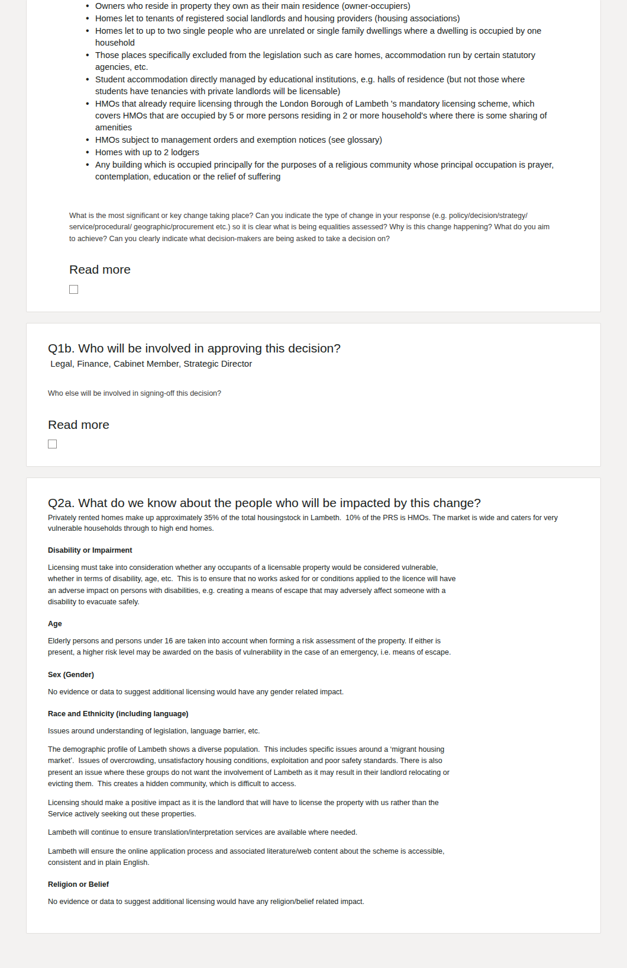Owners who reside in property they own as their main residence (owner-occupiers)
Homes let to tenants of registered social landlords and housing providers (housing associations)
Homes let to up to two single people who are unrelated or single family dwellings where a dwelling is occupied by one household
Those places specifically excluded from the legislation such as care homes, accommodation run by certain statutory agencies, etc.
Student accommodation directly managed by educational institutions, e.g. halls of residence (but not those where students have tenancies with private landlords will be licensable)
HMOs that already require licensing through the London Borough of Lambeth 's mandatory licensing scheme, which covers HMOs that are occupied by 5 or more persons residing in 2 or more household's where there is some sharing of amenities
HMOs subject to management orders and exemption notices (see glossary)
Homes with up to 2 lodgers
Any building which is occupied principally for the purposes of a religious community whose principal occupation is prayer, contemplation, education or the relief of suffering
What is the most significant or key change taking place? Can you indicate the type of change in your response (e.g. policy/decision/strategy/ service/procedural/ geographic/procurement etc.) so it is clear what is being equalities assessed? Why is this change happening? What do you aim to achieve? Can you clearly indicate what decision-makers are being asked to take a decision on?
Read more
Q1b. Who will be involved in approving this decision?
Legal, Finance, Cabinet Member, Strategic Director
Who else will be involved in signing-off this decision?
Read more
Q2a. What do we know about the people who will be impacted by this change?
Privately rented homes make up approximately 35% of the total housingstock in Lambeth. 10% of the PRS is HMOs. The market is wide and caters for very vulnerable households through to high end homes.
Disability or Impairment
Licensing must take into consideration whether any occupants of a licensable property would be considered vulnerable, whether in terms of disability, age, etc. This is to ensure that no works asked for or conditions applied to the licence will have an adverse impact on persons with disabilities, e.g. creating a means of escape that may adversely affect someone with a disability to evacuate safely.
Age
Elderly persons and persons under 16 are taken into account when forming a risk assessment of the property. If either is present, a higher risk level may be awarded on the basis of vulnerability in the case of an emergency, i.e. means of escape.
Sex (Gender)
No evidence or data to suggest additional licensing would have any gender related impact.
Race and Ethnicity (including language)
Issues around understanding of legislation, language barrier, etc.
The demographic profile of Lambeth shows a diverse population. This includes specific issues around a ‘migrant housing market’. Issues of overcrowding, unsatisfactory housing conditions, exploitation and poor safety standards. There is also present an issue where these groups do not want the involvement of Lambeth as it may result in their landlord relocating or evicting them. This creates a hidden community, which is difficult to access.
Licensing should make a positive impact as it is the landlord that will have to license the property with us rather than the Service actively seeking out these properties.
Lambeth will continue to ensure translation/interpretation services are available where needed.
Lambeth will ensure the online application process and associated literature/web content about the scheme is accessible, consistent and in plain English.
Religion or Belief
No evidence or data to suggest additional licensing would have any religion/belief related impact.